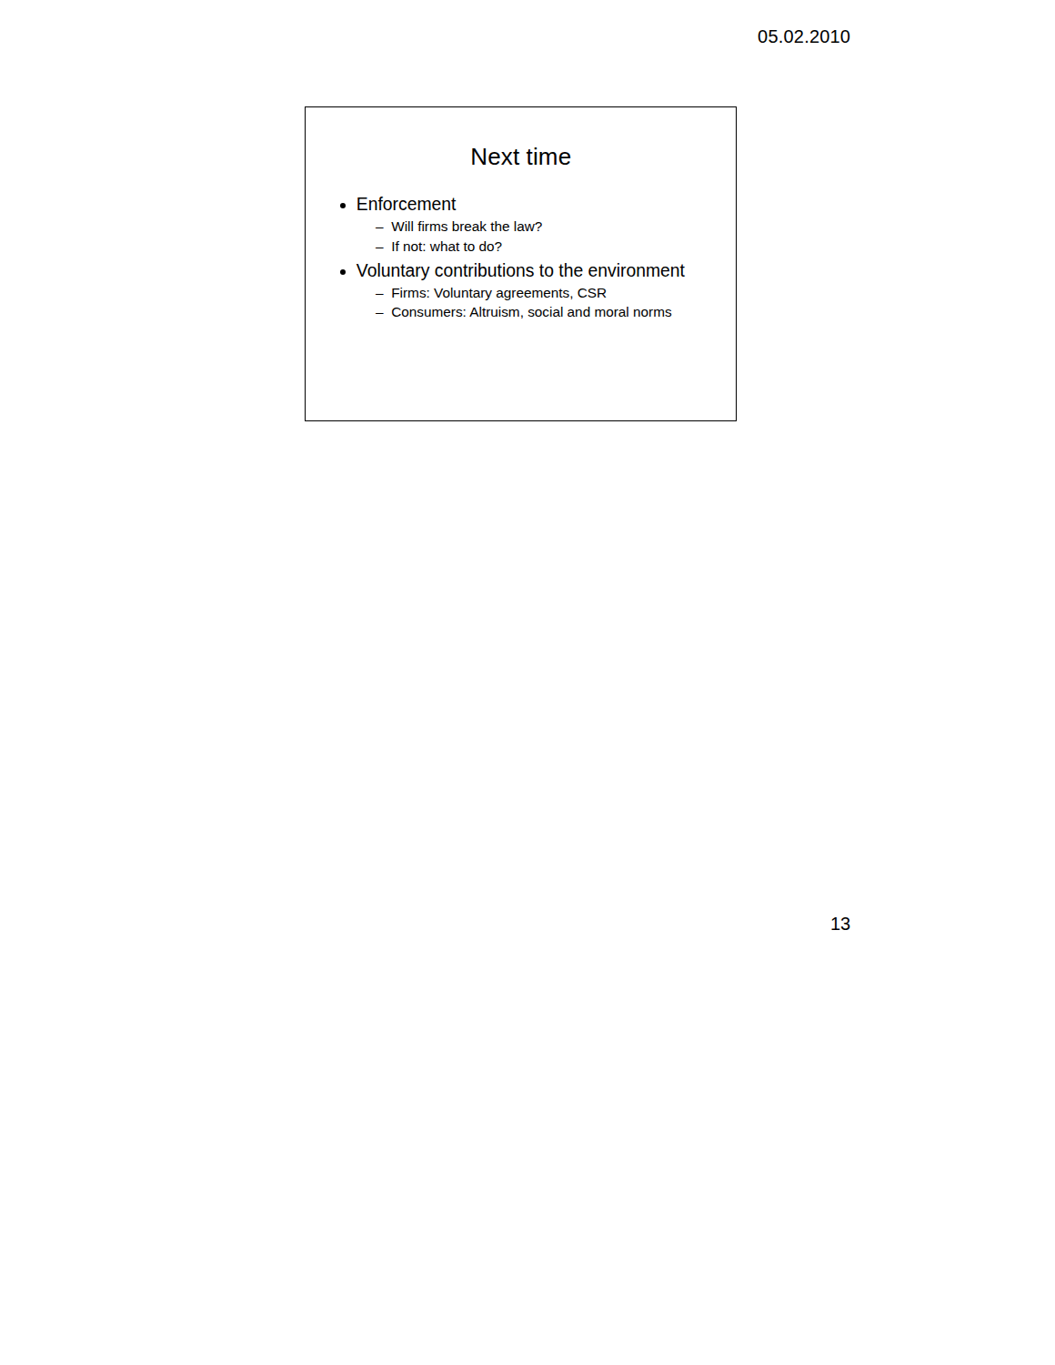05.02.2010
Next time
Enforcement
Will firms break the law?
If not: what to do?
Voluntary contributions to the environment
Firms: Voluntary agreements, CSR
Consumers: Altruism, social and moral norms
13